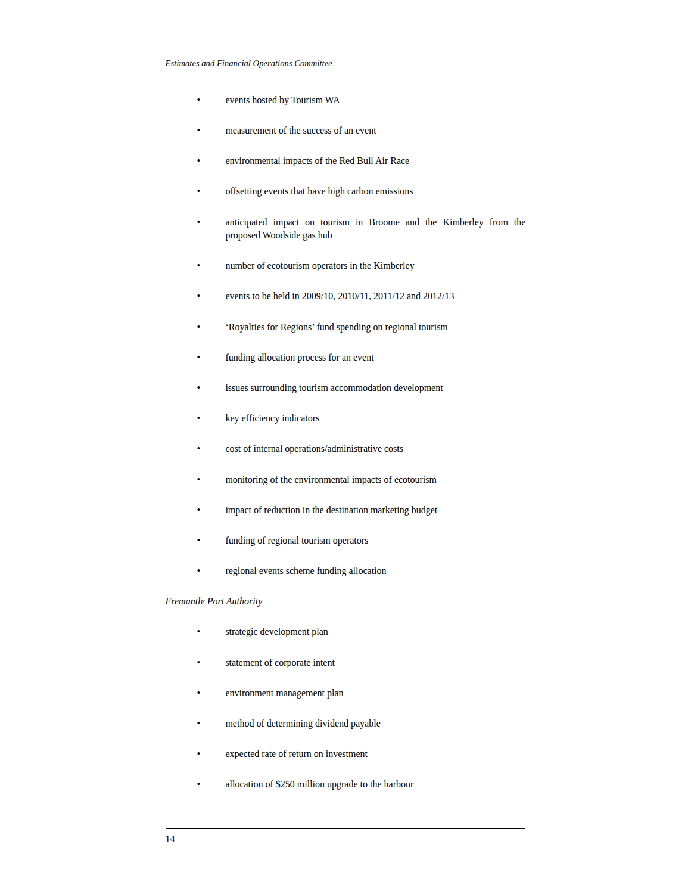Estimates and Financial Operations Committee
events hosted by Tourism WA
measurement of the success of an event
environmental impacts of the Red Bull Air Race
offsetting events that have high carbon emissions
anticipated impact on tourism in Broome and the Kimberley from the proposed Woodside gas hub
number of ecotourism operators in the Kimberley
events to be held in 2009/10, 2010/11, 2011/12 and 2012/13
‘Royalties for Regions’ fund spending on regional tourism
funding allocation process for an event
issues surrounding tourism accommodation development
key efficiency indicators
cost of internal operations/administrative costs
monitoring of the environmental impacts of ecotourism
impact of reduction in the destination marketing budget
funding of regional tourism operators
regional events scheme funding allocation
Fremantle Port Authority
strategic development plan
statement of corporate intent
environment management plan
method of determining dividend payable
expected rate of return on investment
allocation of $250 million upgrade to the harbour
14